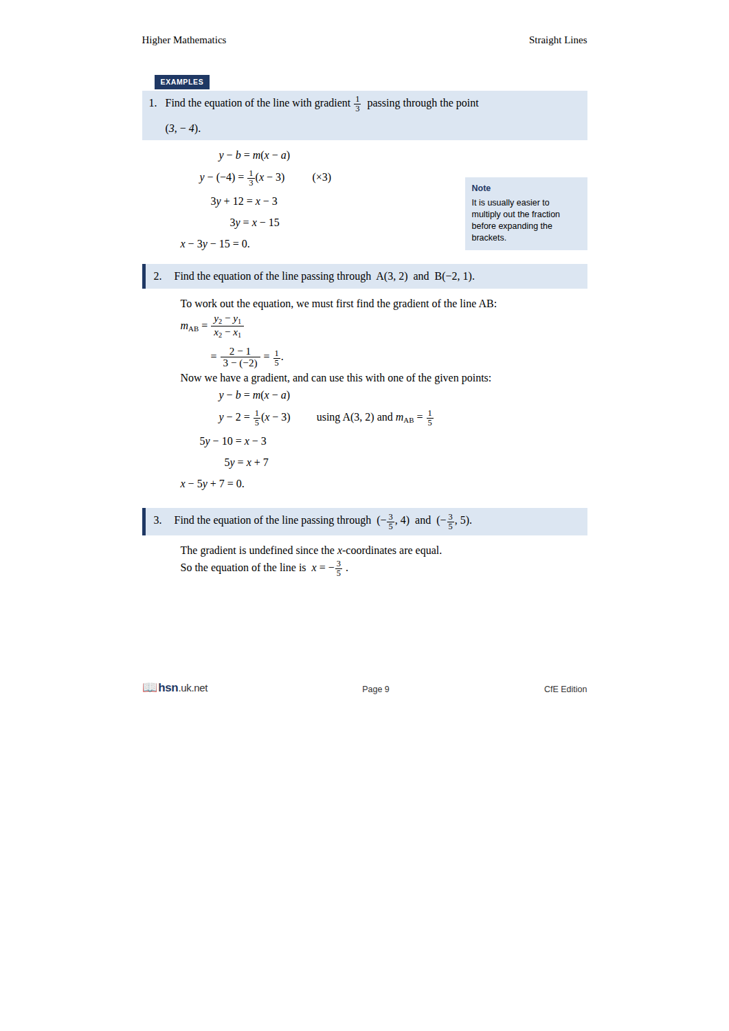Higher Mathematics
Straight Lines
EXAMPLES
1.
Find the equation of the line with gradient 13 passing through the point
(3, − 4).
Note
It is usually easier to multiply out the fraction before expanding the brackets.
y − b = m(x − a)
y − (−4) = 13(x − 3)(×3)
3y + 12 = x − 3
3y = x − 15
x − 3y − 15 = 0.
2.
Find the equation of the line passing through A(3, 2) and B(−2, 1).
To work out the equation, we must first find the gradient of the line AB:
mAB = y2 − y1 x2 − x1
= 2 − 13 − (−2) = 15.
Now we have a gradient, and can use this with one of the given points:
y − b = m(x − a)
y − 2 = 15(x − 3) using A(3, 2) and mAB = 15
5y − 10 = x − 3
5y = x + 7
x − 5y + 7 = 0.
3.
Find the equation of the line passing through (−35, 4) and (−35, 5).
The gradient is undefined since the x-coordinates are equal.
So the equation of the line is x = −35 .
📖hsn.uk.net
Page 9
CfE Edition